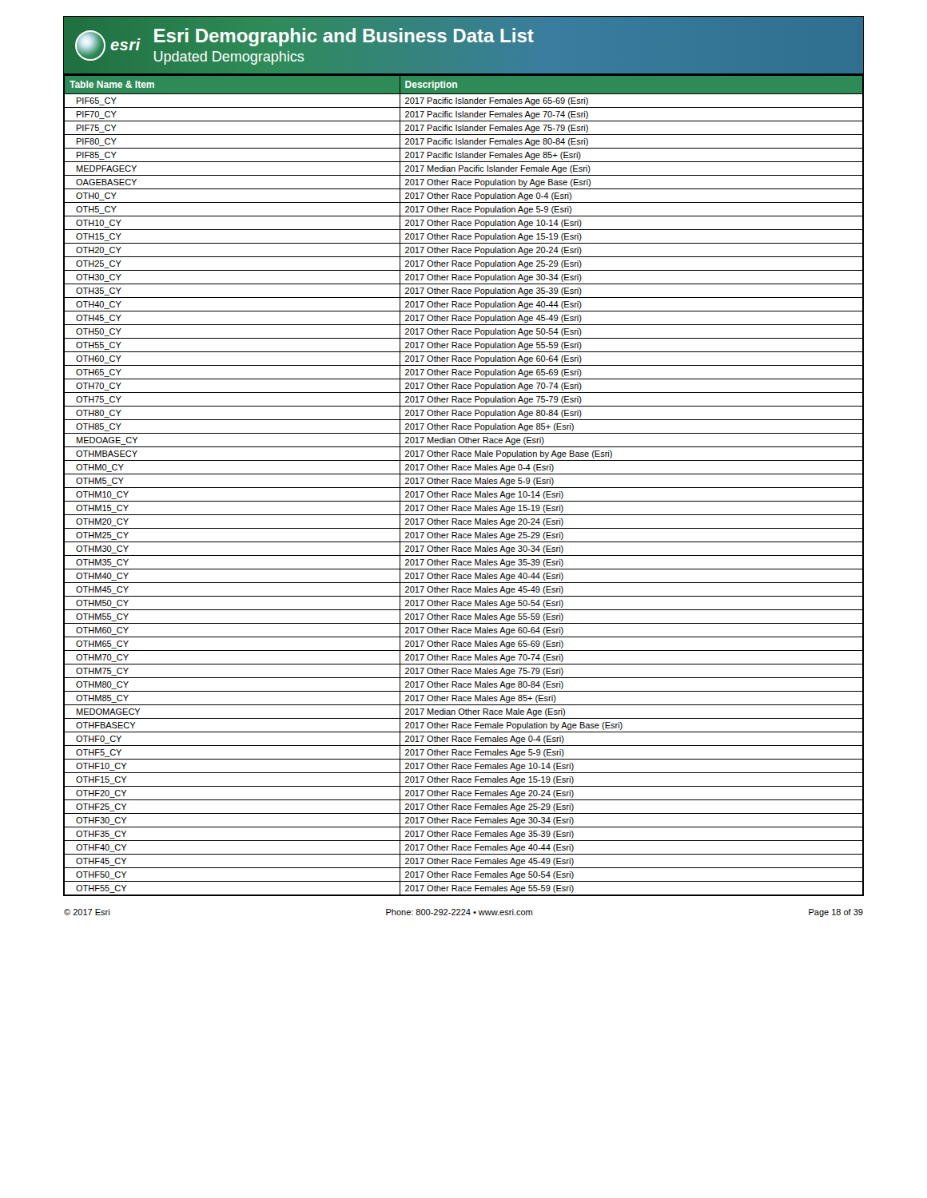esri
Esri Demographic and Business Data List
Updated Demographics
| Table Name & Item | Description |
| --- | --- |
| PIF65_CY | 2017 Pacific Islander Females Age 65-69 (Esri) |
| PIF70_CY | 2017 Pacific Islander Females Age 70-74 (Esri) |
| PIF75_CY | 2017 Pacific Islander Females Age 75-79 (Esri) |
| PIF80_CY | 2017 Pacific Islander Females Age 80-84 (Esri) |
| PIF85_CY | 2017 Pacific Islander Females Age 85+ (Esri) |
| MEDPFAGECY | 2017 Median Pacific Islander Female Age (Esri) |
| OAGEBASECY | 2017 Other Race Population by Age Base (Esri) |
| OTH0_CY | 2017 Other Race Population Age 0-4 (Esri) |
| OTH5_CY | 2017 Other Race Population Age 5-9 (Esri) |
| OTH10_CY | 2017 Other Race Population Age 10-14 (Esri) |
| OTH15_CY | 2017 Other Race Population Age 15-19 (Esri) |
| OTH20_CY | 2017 Other Race Population Age 20-24 (Esri) |
| OTH25_CY | 2017 Other Race Population Age 25-29 (Esri) |
| OTH30_CY | 2017 Other Race Population Age 30-34 (Esri) |
| OTH35_CY | 2017 Other Race Population Age 35-39 (Esri) |
| OTH40_CY | 2017 Other Race Population Age 40-44 (Esri) |
| OTH45_CY | 2017 Other Race Population Age 45-49 (Esri) |
| OTH50_CY | 2017 Other Race Population Age 50-54 (Esri) |
| OTH55_CY | 2017 Other Race Population Age 55-59 (Esri) |
| OTH60_CY | 2017 Other Race Population Age 60-64 (Esri) |
| OTH65_CY | 2017 Other Race Population Age 65-69 (Esri) |
| OTH70_CY | 2017 Other Race Population Age 70-74 (Esri) |
| OTH75_CY | 2017 Other Race Population Age 75-79 (Esri) |
| OTH80_CY | 2017 Other Race Population Age 80-84 (Esri) |
| OTH85_CY | 2017 Other Race Population Age 85+ (Esri) |
| MEDOAGE_CY | 2017 Median Other Race Age (Esri) |
| OTHMBASECY | 2017 Other Race Male Population by Age Base (Esri) |
| OTHM0_CY | 2017 Other Race Males Age 0-4 (Esri) |
| OTHM5_CY | 2017 Other Race Males Age 5-9 (Esri) |
| OTHM10_CY | 2017 Other Race Males Age 10-14 (Esri) |
| OTHM15_CY | 2017 Other Race Males Age 15-19 (Esri) |
| OTHM20_CY | 2017 Other Race Males Age 20-24 (Esri) |
| OTHM25_CY | 2017 Other Race Males Age 25-29 (Esri) |
| OTHM30_CY | 2017 Other Race Males Age 30-34 (Esri) |
| OTHM35_CY | 2017 Other Race Males Age 35-39 (Esri) |
| OTHM40_CY | 2017 Other Race Males Age 40-44 (Esri) |
| OTHM45_CY | 2017 Other Race Males Age 45-49 (Esri) |
| OTHM50_CY | 2017 Other Race Males Age 50-54 (Esri) |
| OTHM55_CY | 2017 Other Race Males Age 55-59 (Esri) |
| OTHM60_CY | 2017 Other Race Males Age 60-64 (Esri) |
| OTHM65_CY | 2017 Other Race Males Age 65-69 (Esri) |
| OTHM70_CY | 2017 Other Race Males Age 70-74 (Esri) |
| OTHM75_CY | 2017 Other Race Males Age 75-79 (Esri) |
| OTHM80_CY | 2017 Other Race Males Age 80-84 (Esri) |
| OTHM85_CY | 2017 Other Race Males Age 85+ (Esri) |
| MEDOMAGECY | 2017 Median Other Race Male Age (Esri) |
| OTHFBASECY | 2017 Other Race Female Population by Age Base (Esri) |
| OTHF0_CY | 2017 Other Race Females Age 0-4 (Esri) |
| OTHF5_CY | 2017 Other Race Females Age 5-9 (Esri) |
| OTHF10_CY | 2017 Other Race Females Age 10-14 (Esri) |
| OTHF15_CY | 2017 Other Race Females Age 15-19 (Esri) |
| OTHF20_CY | 2017 Other Race Females Age 20-24 (Esri) |
| OTHF25_CY | 2017 Other Race Females Age 25-29 (Esri) |
| OTHF30_CY | 2017 Other Race Females Age 30-34 (Esri) |
| OTHF35_CY | 2017 Other Race Females Age 35-39 (Esri) |
| OTHF40_CY | 2017 Other Race Females Age 40-44 (Esri) |
| OTHF45_CY | 2017 Other Race Females Age 45-49 (Esri) |
| OTHF50_CY | 2017 Other Race Females Age 50-54 (Esri) |
| OTHF55_CY | 2017 Other Race Females Age 55-59 (Esri) |
© 2017 Esri Phone: 800-292-2224 • www.esri.com Page 18 of 39